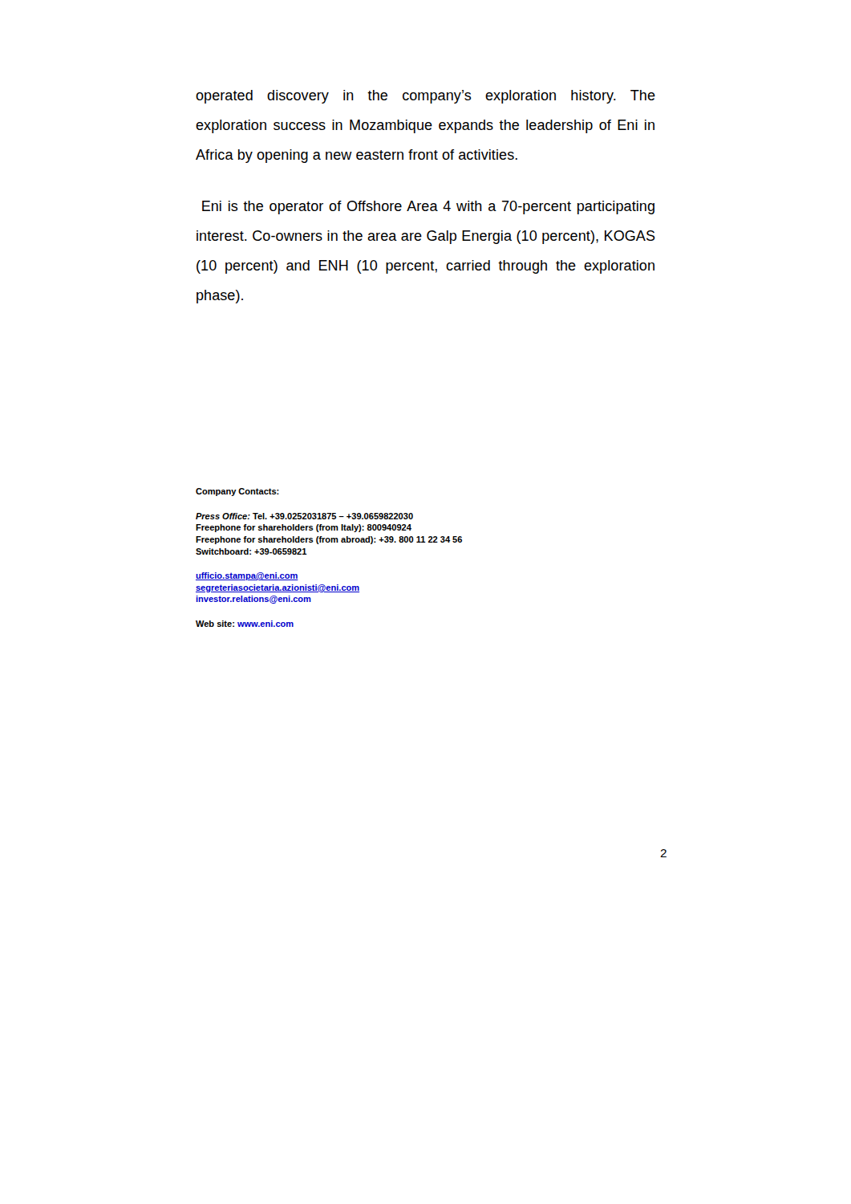operated discovery in the company’s exploration history. The exploration success in Mozambique expands the leadership of Eni in Africa by opening a new eastern front of activities.
Eni is the operator of Offshore Area 4 with a 70-percent participating interest. Co-owners in the area are Galp Energia (10 percent), KOGAS (10 percent) and ENH (10 percent, carried through the exploration phase).
Company Contacts:
Press Office: Tel. +39.0252031875 – +39.0659822030
Freephone for shareholders (from Italy): 800940924
Freephone for shareholders (from abroad): +39. 800 11 22 34 56
Switchboard: +39-0659821
ufficio.stampa@eni.com
segreteriasocietaria.azionisti@eni.com
investor.relations@eni.com
Web site: www.eni.com
2